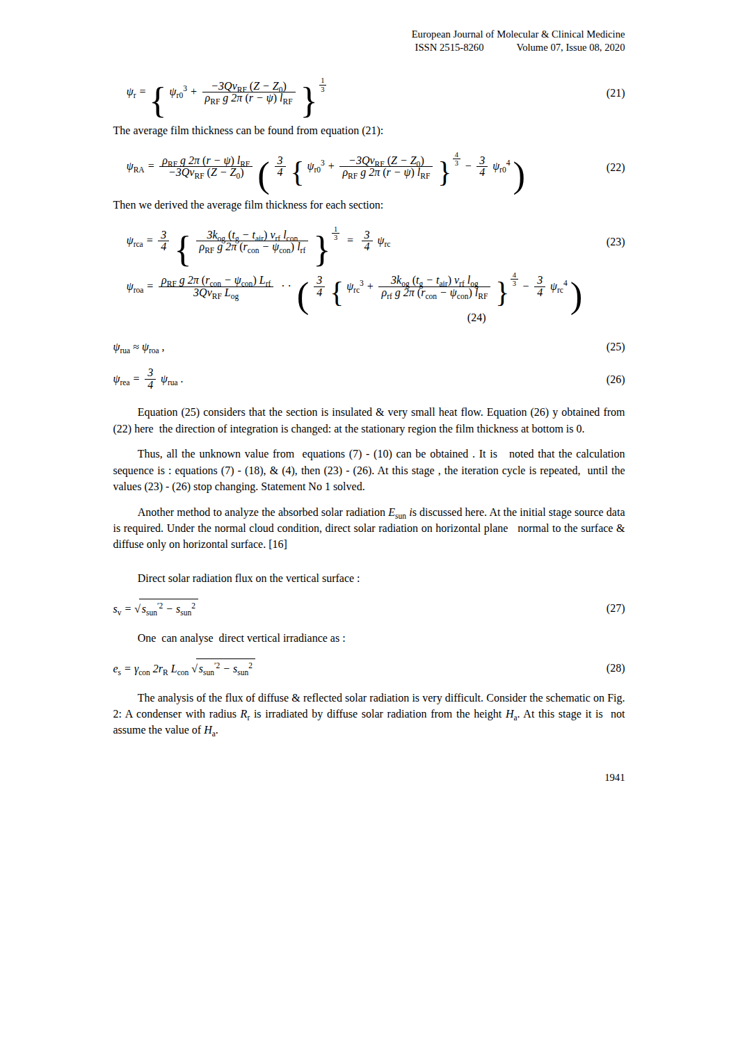European Journal of Molecular & Clinical Medicine ISSN 2515-8260 Volume 07, Issue 08, 2020
ψr = { ψr03 + −3QvRF (Z − Z0) ρRF g 2π (r − ψ) lRF }13
(21)
The average film thickness can be found from equation (21):
ψRA = ρRF g 2π (r − ψ) lRF −3QvRF (Z − Z0) ( 34 { ψr03 + −3QvRF (Z − Z0) ρRF g 2π (r − ψ) lRF }43 − 34 ψr04 )
(22)
Then we derived the average film thickness for each section:
ψrca = 34 { 3kog (tg − tair) vrf lcon ρRF g 2π (rcon − ψcon) lrf }13 = 34 ψrc
(23)
ψroa = ρRF g 2π (rcon − ψcon) Lrf 3QvRF Log · · ( 34 { ψrc3 + 3kog (tg − tair) vrf log ρrf g 2π (rcon − ψcon) lRF }43 − 34 ψrc4 )
(24)
ψrua ≈ ψroa ,
(25)
ψrea = 34 ψrua .
(26)
Equation (25) considers that the section is insulated & very small heat flow. Equation (26) y obtained from (22) here the direction of integration is changed: at the stationary region the film thickness at bottom is 0.
Thus, all the unknown value from equations (7) - (10) can be obtained . It is noted that the calculation sequence is : equations (7) - (18), & (4), then (23) - (26). At this stage , the iteration cycle is repeated, until the values (23) - (26) stop changing. Statement No 1 solved.
Another method to analyze the absorbed solar radiation Esun is discussed here. At the initial stage source data is required. Under the normal cloud condition, direct solar radiation on horizontal plane normal to the surface & diffuse only on horizontal surface. [16]
Direct solar radiation flux on the vertical surface :
sv = √ssun′2 − ssun2
(27)
One can analyse direct vertical irradiance as :
es = γcon 2rR Lcon √ssun′2 − ssun2
(28)
The analysis of the flux of diffuse & reflected solar radiation is very difficult. Consider the schematic on Fig. 2: A condenser with radius Rr is irradiated by diffuse solar radiation from the height Ha. At this stage it is not assume the value of Ha.
1941